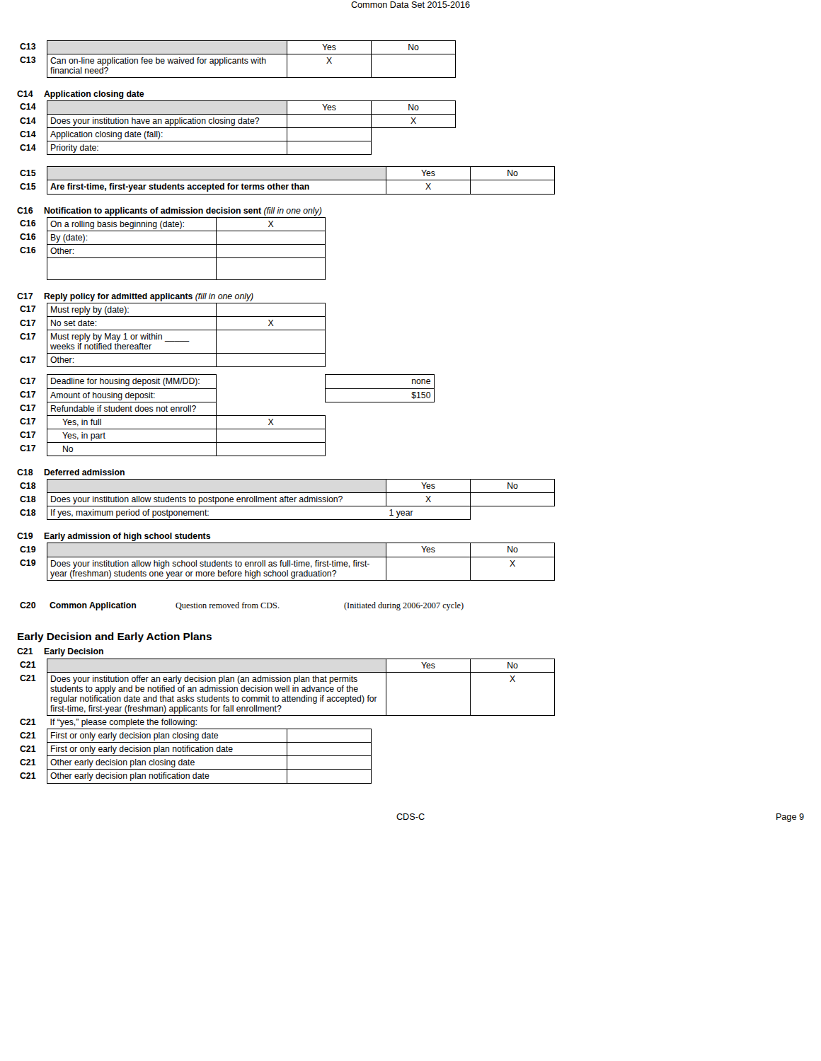Common Data Set 2015-2016
| C13 | | Yes | No |
| C13 | Can on-line application fee be waived for applicants with financial need? | X | |
C14 Application closing date
| C14 | | Yes | No |
| C14 | Does your institution have an application closing date? | | X |
| C14 | Application closing date (fall): | | |
| C14 | Priority date: | | |
| C15 | | Yes | No |
| C15 | Are first-time, first-year students accepted for terms other than | X | |
C16 Notification to applicants of admission decision sent (fill in one only)
| C16 | On a rolling basis beginning (date): | X |
| C16 | By (date): | |
| C16 | Other: | |
C17 Reply policy for admitted applicants (fill in one only)
| C17 | Must reply by (date): | | |
| C17 | No set date: | X | |
| C17 | Must reply by May 1 or within _____ weeks if notified thereafter | | |
| C17 | Other: | | |
| C17 | Deadline for housing deposit (MM/DD): | | none |
| C17 | Amount of housing deposit: | | $150 |
| C17 | Refundable if student does not enroll? | | |
| C17 | Yes, in full | X | |
| C17 | Yes, in part | | |
| C17 | No | | |
C18 Deferred admission
| C18 | | Yes | No |
| C18 | Does your institution allow students to postpone enrollment after admission? | X | |
| C18 | If yes, maximum period of postponement: | 1 year | |
C19 Early admission of high school students
| C19 | | Yes | No |
| C19 | Does your institution allow high school students to enroll as full-time, first-time, first-year (freshman) students one year or more before high school graduation? | | X |
| C20 | Common Application | Question removed from CDS. | (Initiated during 2006-2007 cycle) |
Early Decision and Early Action Plans
C21 Early Decision
| C21 | | Yes | No |
| C21 | Does your institution offer an early decision plan (an admission plan that permits students to apply and be notified of an admission decision well in advance of the regular notification date and that asks students to commit to attending if accepted) for first-time, first-year (freshman) applicants for fall enrollment? | | X |
| C21 | If “yes,” please complete the following: |
| C21 | First or only early decision plan closing date | |
| C21 | First or only early decision plan notification date | |
| C21 | Other early decision plan closing date | |
| C21 | Other early decision plan notification date | |
CDS-C
Page 9